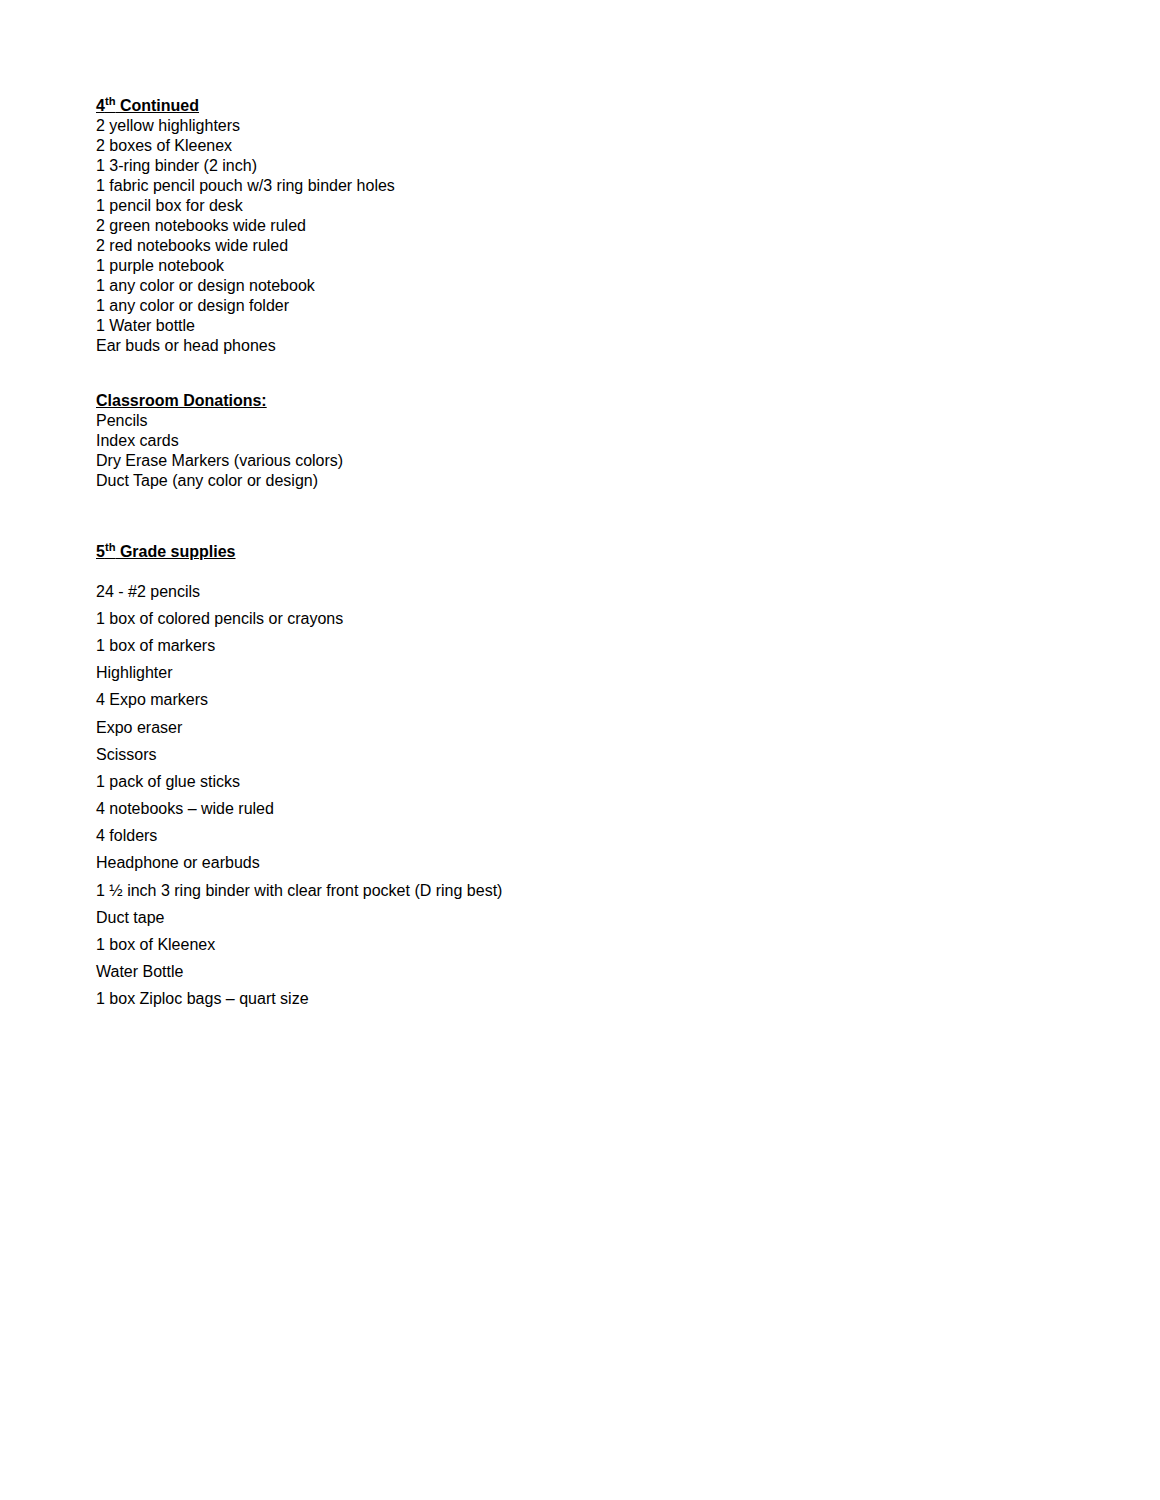4th Continued
2 yellow highlighters
2 boxes of Kleenex
1 3-ring binder (2 inch)
1 fabric pencil pouch w/3 ring binder holes
1 pencil box for desk
2 green notebooks wide ruled
2 red notebooks wide ruled
1 purple notebook
1 any color or design notebook
1 any color or design folder
1 Water bottle
Ear buds or head phones
Classroom Donations:
Pencils
Index cards
Dry Erase Markers (various colors)
Duct Tape (any color or design)
5th Grade supplies
24 - #2 pencils
1 box of colored pencils or crayons
1 box of markers
Highlighter
4 Expo markers
Expo eraser
Scissors
1 pack of glue sticks
4 notebooks – wide ruled
4 folders
Headphone or earbuds
1 ½ inch 3 ring binder with clear front pocket (D ring best)
Duct tape
1 box of Kleenex
Water Bottle
1 box Ziploc bags – quart size